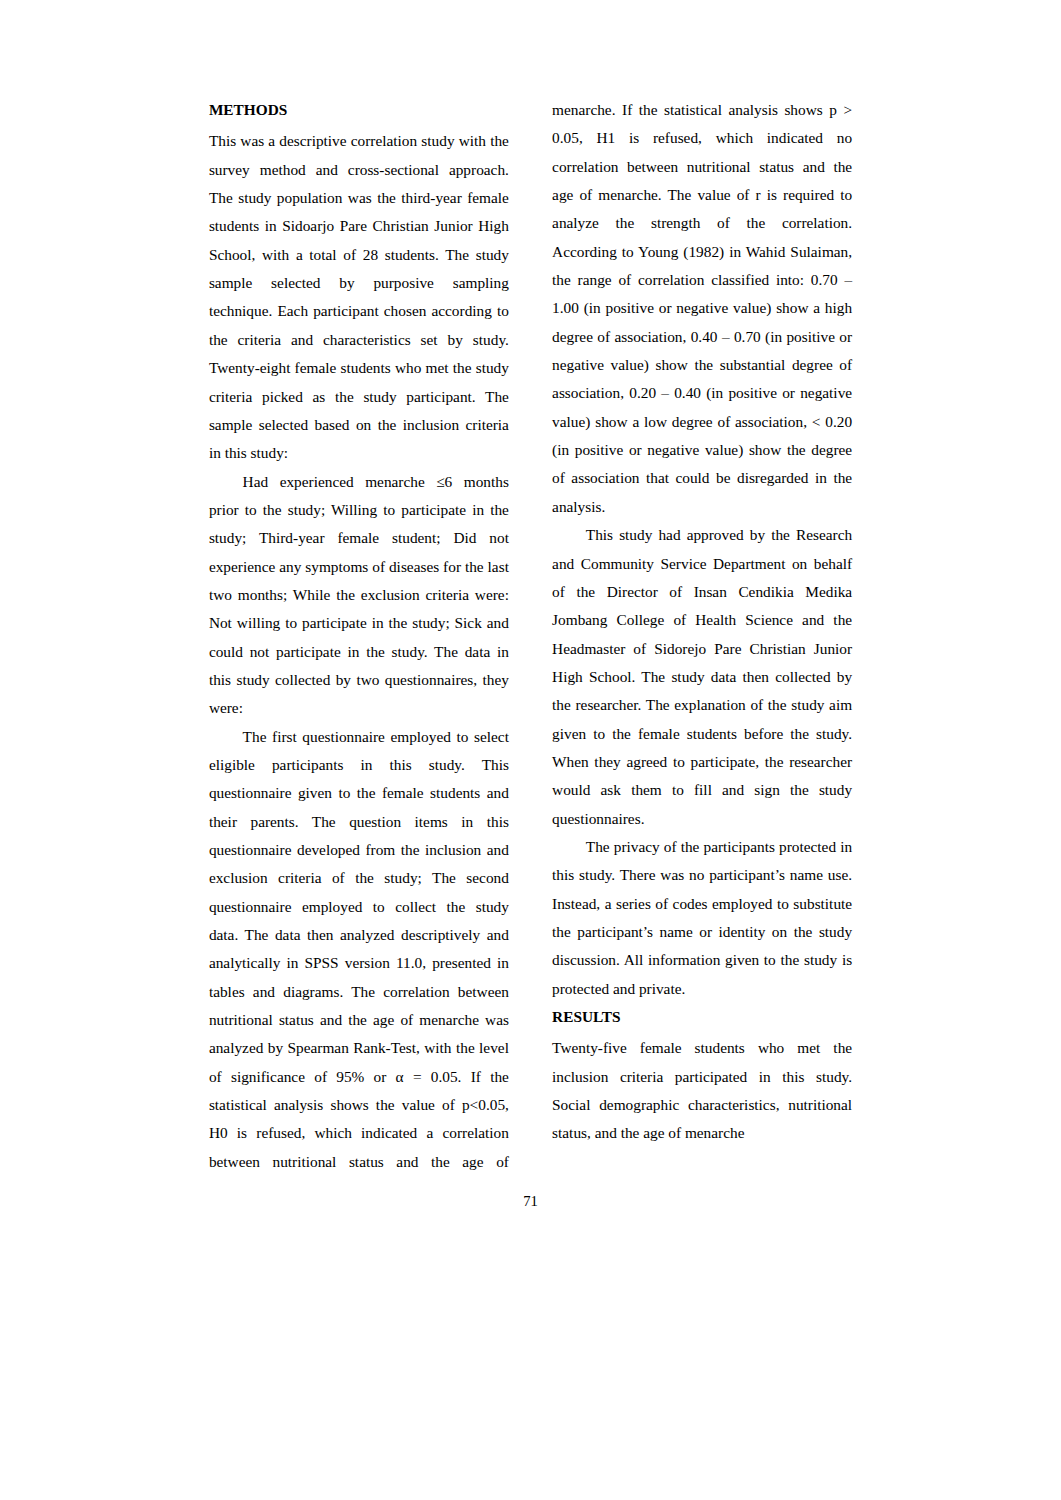METHODS
This was a descriptive correlation study with the survey method and cross-sectional approach. The study population was the third-year female students in Sidoarjo Pare Christian Junior High School, with a total of 28 students. The study sample selected by purposive sampling technique. Each participant chosen according to the criteria and characteristics set by study. Twenty-eight female students who met the study criteria picked as the study participant. The sample selected based on the inclusion criteria in this study:
Had experienced menarche ≤6 months prior to the study; Willing to participate in the study; Third-year female student; Did not experience any symptoms of diseases for the last two months; While the exclusion criteria were: Not willing to participate in the study; Sick and could not participate in the study. The data in this study collected by two questionnaires, they were:
The first questionnaire employed to select eligible participants in this study. This questionnaire given to the female students and their parents. The question items in this questionnaire developed from the inclusion and exclusion criteria of the study; The second questionnaire employed to collect the study data. The data then analyzed descriptively and analytically in SPSS version 11.0, presented in tables and diagrams. The correlation between nutritional status and the age of menarche was analyzed by Spearman Rank-Test, with the level of significance of 95% or α = 0.05. If the statistical analysis shows the value of p<0.05, H0 is refused, which indicated a correlation between nutritional status and the age of menarche. If the statistical analysis shows p > 0.05, H1 is refused, which indicated no correlation between nutritional status and the age of menarche. The value of r is required to analyze the strength of the correlation. According to Young (1982) in Wahid Sulaiman, the range of correlation classified into: 0.70 – 1.00 (in positive or negative value) show a high degree of association, 0.40 – 0.70 (in positive or negative value) show the substantial degree of association, 0.20 – 0.40 (in positive or negative value) show a low degree of association, < 0.20 (in positive or negative value) show the degree of association that could be disregarded in the analysis.
This study had approved by the Research and Community Service Department on behalf of the Director of Insan Cendikia Medika Jombang College of Health Science and the Headmaster of Sidorejo Pare Christian Junior High School. The study data then collected by the researcher. The explanation of the study aim given to the female students before the study. When they agreed to participate, the researcher would ask them to fill and sign the study questionnaires.
The privacy of the participants protected in this study. There was no participant’s name use. Instead, a series of codes employed to substitute the participant’s name or identity on the study discussion. All information given to the study is protected and private.
RESULTS
Twenty-five female students who met the inclusion criteria participated in this study. Social demographic characteristics, nutritional status, and the age of menarche
71